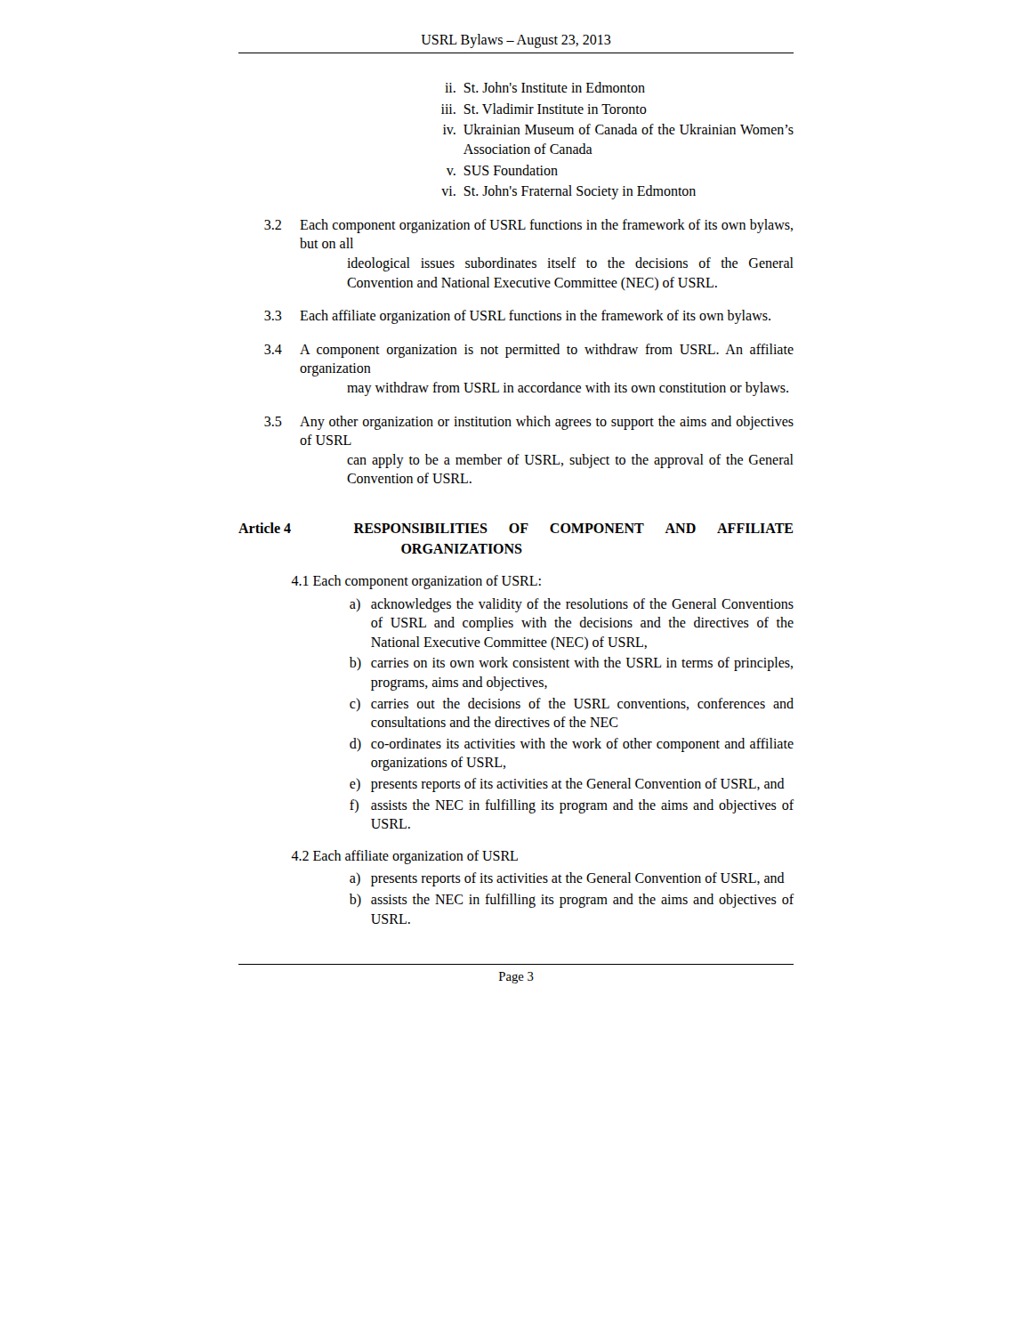USRL Bylaws – August 23, 2013
ii.
St. John's Institute in Edmonton
iii.
St. Vladimir Institute in Toronto
iv.
Ukrainian Museum of Canada of the Ukrainian Women’s Association of Canada
v.
SUS Foundation
vi.
St. John's Fraternal Society in Edmonton
3.2
Each component organization of USRL functions in the framework of its own bylaws, but on all ideological issues subordinates itself to the decisions of the General Convention and National Executive Committee (NEC) of USRL.
3.3
Each affiliate organization of USRL functions in the framework of its own bylaws.
3.4
A component organization is not permitted to withdraw from USRL. An affiliate organization may withdraw from USRL in accordance with its own constitution or bylaws.
3.5
Any other organization or institution which agrees to support the aims and objectives of USRL can apply to be a member of USRL, subject to the approval of the General Convention of USRL.
Article 4 RESPONSIBILITIES OF COMPONENT AND AFFILIATE ORGANIZATIONS
4.1 Each component organization of USRL:
a) acknowledges the validity of the resolutions of the General Conventions of USRL and complies with the decisions and the directives of the National Executive Committee (NEC) of USRL,
b) carries on its own work consistent with the USRL in terms of principles, programs, aims and objectives,
c) carries out the decisions of the USRL conventions, conferences and consultations and the directives of the NEC
d) co-ordinates its activities with the work of other component and affiliate organizations of USRL,
e) presents reports of its activities at the General Convention of USRL, and
f) assists the NEC in fulfilling its program and the aims and objectives of USRL.
4.2 Each affiliate organization of USRL
a) presents reports of its activities at the General Convention of USRL, and
b) assists the NEC in fulfilling its program and the aims and objectives of USRL.
Page 3